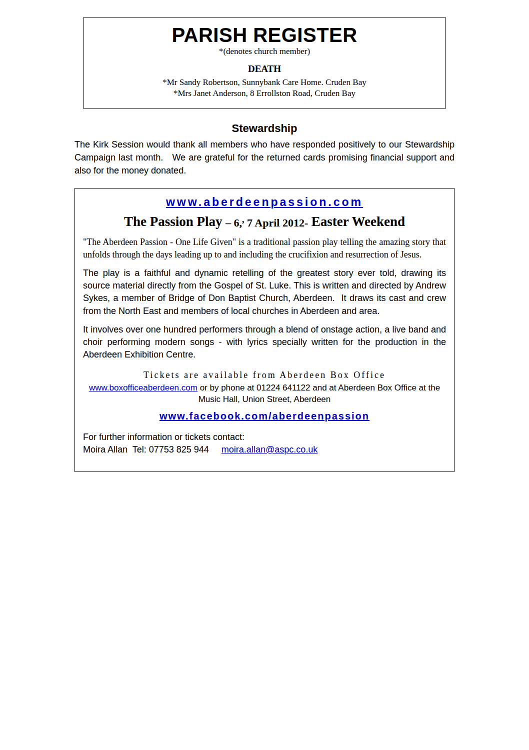PARISH REGISTER
*(denotes church member)
DEATH
*Mr Sandy Robertson, Sunnybank Care Home. Cruden Bay
*Mrs Janet Anderson, 8 Errollston Road, Cruden Bay
Stewardship
The Kirk Session would thank all members who have responded positively to our Stewardship Campaign last month. We are grateful for the returned cards promising financial support and also for the money donated.
www.aberdeenpassion.com
The Passion Play – 6,, 7 April 2012- Easter Weekend
"The Aberdeen Passion - One Life Given" is a traditional passion play telling the amazing story that unfolds through the days leading up to and including the crucifixion and resurrection of Jesus.
The play is a faithful and dynamic retelling of the greatest story ever told, drawing its source material directly from the Gospel of St. Luke. This is written and directed by Andrew Sykes, a member of Bridge of Don Baptist Church, Aberdeen. It draws its cast and crew from the North East and members of local churches in Aberdeen and area.
It involves over one hundred performers through a blend of onstage action, a live band and choir performing modern songs - with lyrics specially written for the production in the Aberdeen Exhibition Centre.
Tickets are available from Aberdeen Box Office
www.boxofficeaberdeen.com or by phone at 01224 641122 and at Aberdeen Box Office at the Music Hall, Union Street, Aberdeen
www.facebook.com/aberdeenpassion
For further information or tickets contact:
Moira Allan Tel: 07753 825 944 moira.allan@aspc.co.uk